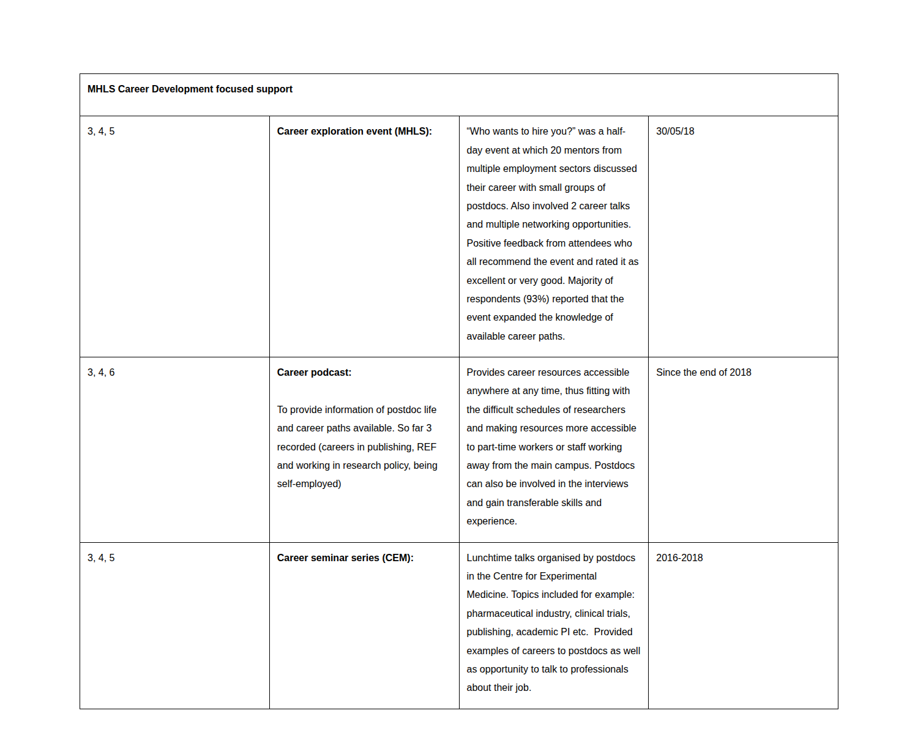| MHLS Career Development focused support |
| 3, 4, 5 | Career exploration event (MHLS): | “Who wants to hire you?” was a half-day event at which 20 mentors from multiple employment sectors discussed their career with small groups of postdocs. Also involved 2 career talks and multiple networking opportunities. Positive feedback from attendees who all recommend the event and rated it as excellent or very good. Majority of respondents (93%) reported that the event expanded the knowledge of available career paths. | 30/05/18 |
| 3, 4, 6 | Career podcast: To provide information of postdoc life and career paths available. So far 3 recorded (careers in publishing, REF and working in research policy, being self-employed) | Provides career resources accessible anywhere at any time, thus fitting with the difficult schedules of researchers and making resources more accessible to part-time workers or staff working away from the main campus. Postdocs can also be involved in the interviews and gain transferable skills and experience. | Since the end of 2018 |
| 3, 4, 5 | Career seminar series (CEM): | Lunchtime talks organised by postdocs in the Centre for Experimental Medicine. Topics included for example: pharmaceutical industry, clinical trials, publishing, academic PI etc. Provided examples of careers to postdocs as well as opportunity to talk to professionals about their job. | 2016-2018 |